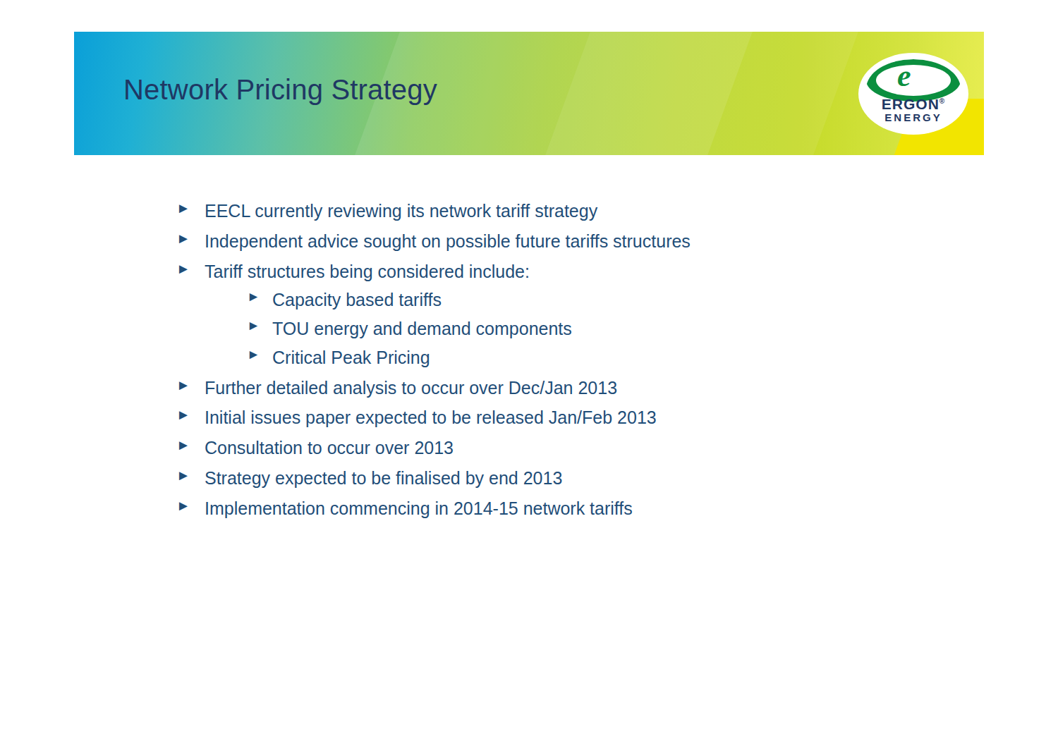Network Pricing Strategy
e
ERGON®
ENERGY
EECL currently reviewing its network tariff strategy
Independent advice sought on possible future tariffs structures
Tariff structures being considered include:
Capacity based tariffs
TOU energy and demand components
Critical Peak Pricing
Further detailed analysis to occur over Dec/Jan 2013
Initial issues paper expected to be released Jan/Feb 2013
Consultation to occur over 2013
Strategy expected to be finalised by end 2013
Implementation commencing in 2014-15 network tariffs